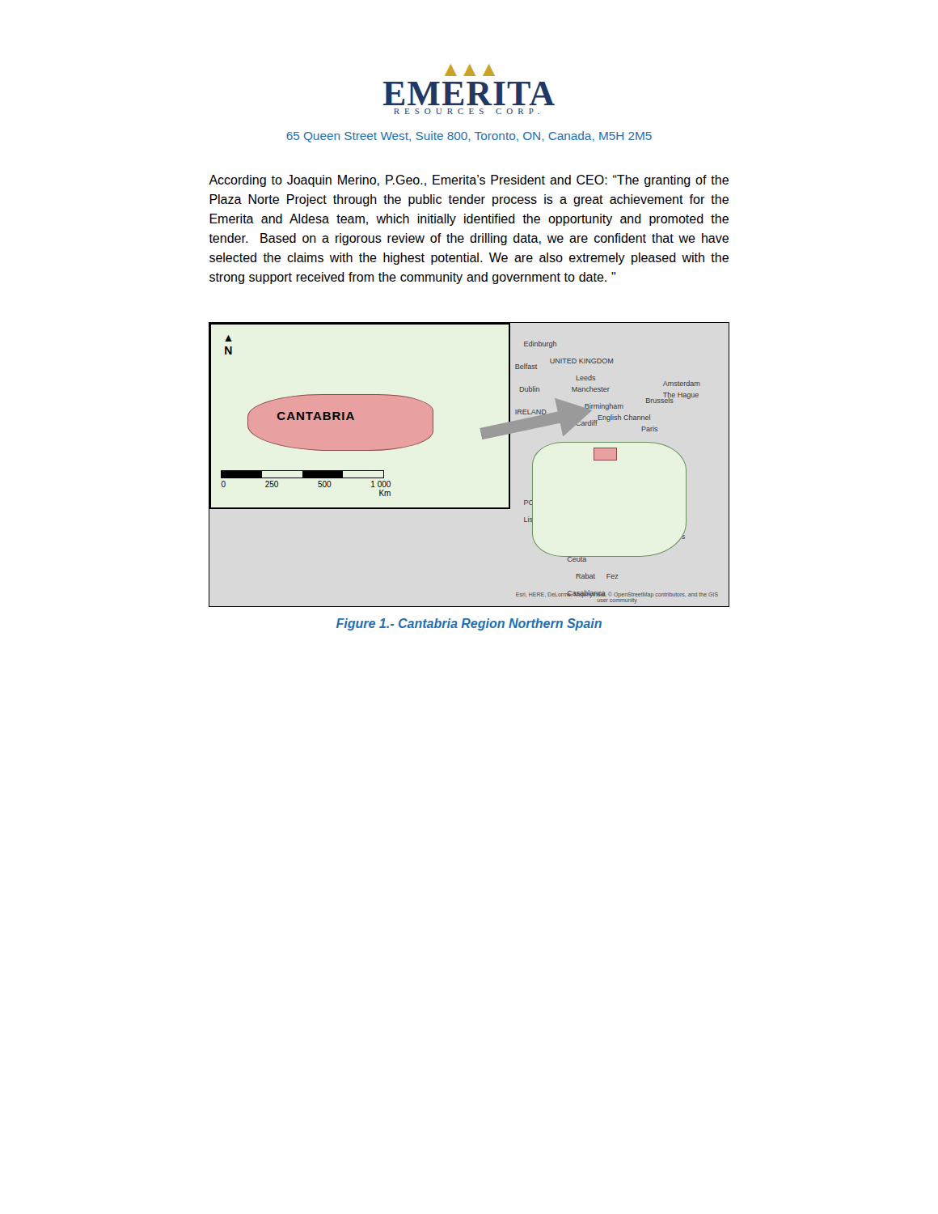▲▲▲
EMERITA
RESOURCES CORP.
65 Queen Street West, Suite 800, Toronto, ON, Canada, M5H 2M5
According to Joaquin Merino, P.Geo., Emerita’s President and CEO: “The granting of the Plaza Norte Project through the public tender process is a great achievement for the Emerita and Aldesa team, which initially identified the opportunity and promoted the tender. Based on a rigorous review of the drilling data, we are confident that we have selected the claims with the highest potential. We are also extremely pleased with the strong support received from the community and government to date. "
▲
N
CANTABRIA
02505001 000
Km
Edinburgh
Belfast
UNITED KINGDOM
Dublin
Leeds
Manchester
Birmingham
IRELAND
Cardiff
Celtic Sea
English Channel
Brussels
Amsterdam
The Hague
Paris
FRANCE
Bay of Biscay
Toulouse
Bilbao
SPAIN
Porto
PORTUGAL
Madrid
Barcelona
Lisbon
Seville
Gibraltar
Ceuta
Melilla
Oran
Algiers
Rabat
Fez
Casablanca
Esri, HERE, DeLorme, MapmyIndia, © OpenStreetMap contributors, and the GIS user community
Figure 1.- Cantabria Region Northern Spain